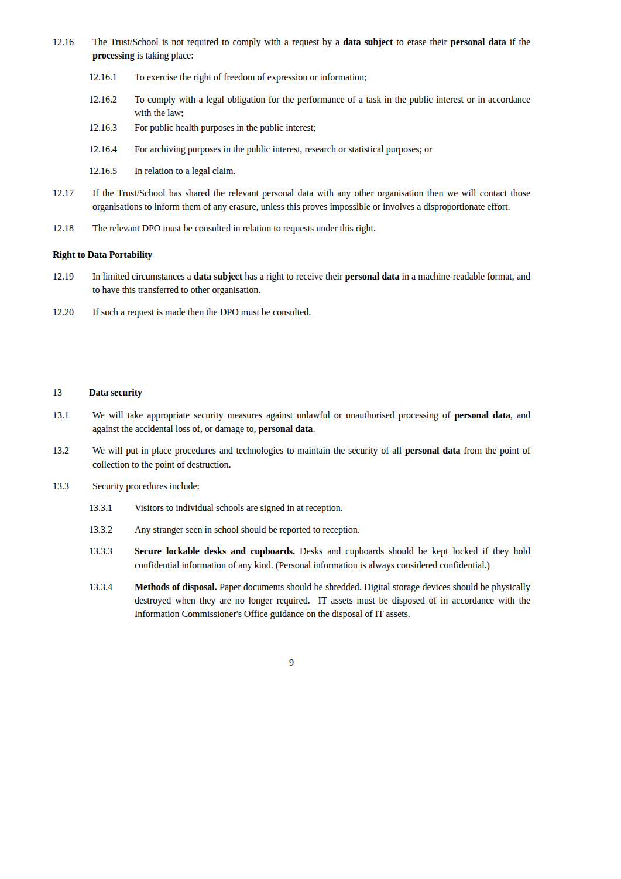12.16
The Trust/School is not required to comply with a request by a data subject to erase their personal data if the processing is taking place:
12.16.1
To exercise the right of freedom of expression or information;
12.16.2
To comply with a legal obligation for the performance of a task in the public interest or in accordance with the law;
12.16.3
For public health purposes in the public interest;
12.16.4
For archiving purposes in the public interest, research or statistical purposes; or
12.16.5
In relation to a legal claim.
12.17
If the Trust/School has shared the relevant personal data with any other organisation then we will contact those organisations to inform them of any erasure, unless this proves impossible or involves a disproportionate effort.
12.18
The relevant DPO must be consulted in relation to requests under this right.
Right to Data Portability
12.19
In limited circumstances a data subject has a right to receive their personal data in a machine-readable format, and to have this transferred to other organisation.
12.20
If such a request is made then the DPO must be consulted.
13
Data security
13.1
We will take appropriate security measures against unlawful or unauthorised processing of personal data, and against the accidental loss of, or damage to, personal data.
13.2
We will put in place procedures and technologies to maintain the security of all personal data from the point of collection to the point of destruction.
13.3
Security procedures include:
13.3.1
Visitors to individual schools are signed in at reception.
13.3.2
Any stranger seen in school should be reported to reception.
13.3.3
Secure lockable desks and cupboards. Desks and cupboards should be kept locked if they hold confidential information of any kind. (Personal information is always considered confidential.)
13.3.4
Methods of disposal. Paper documents should be shredded. Digital storage devices should be physically destroyed when they are no longer required. IT assets must be disposed of in accordance with the Information Commissioner's Office guidance on the disposal of IT assets.
9